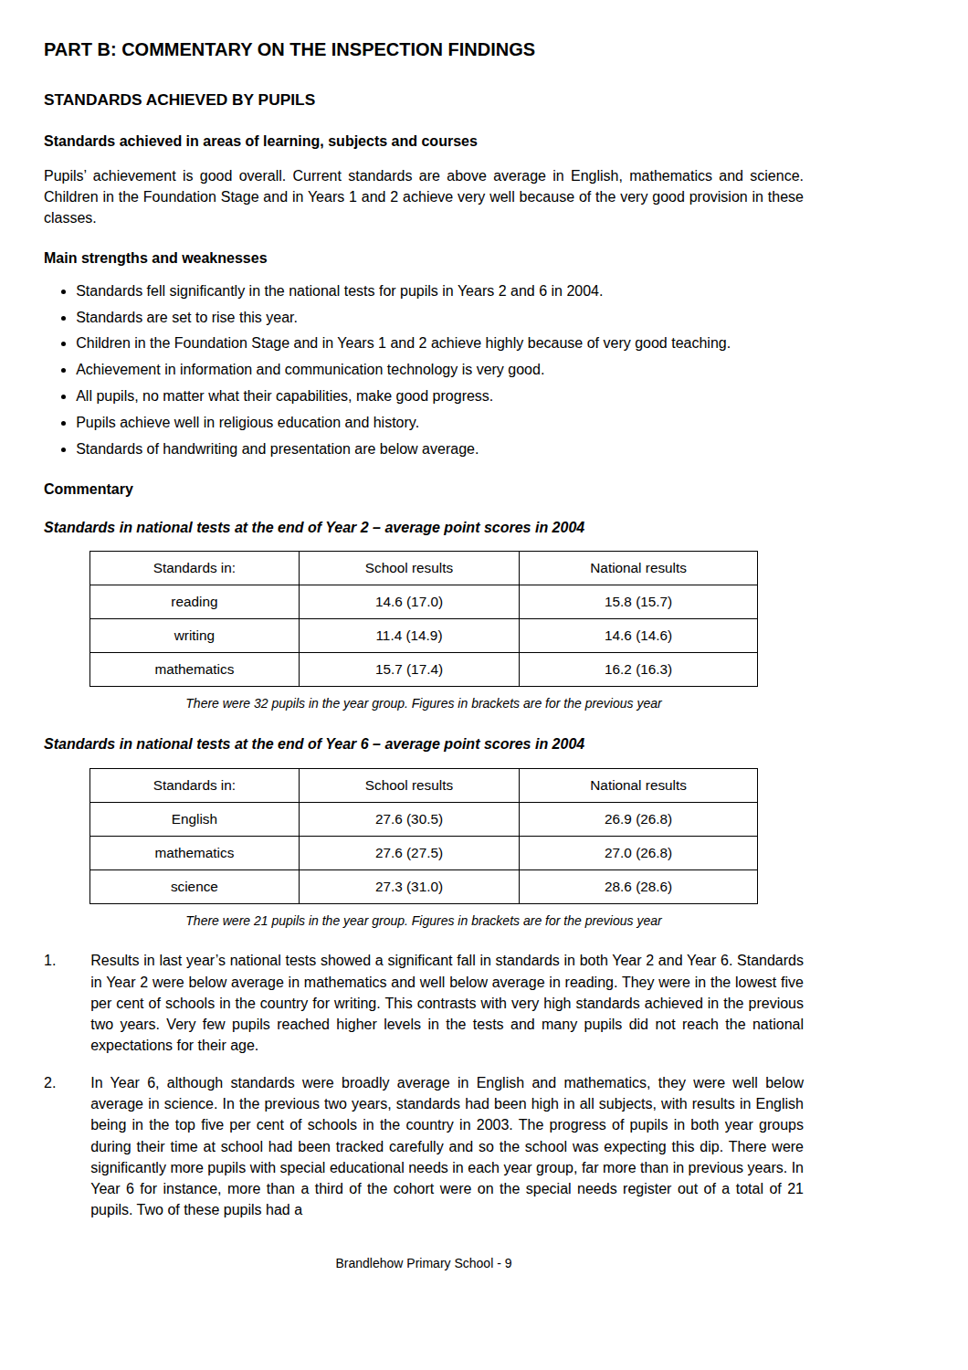PART B: COMMENTARY ON THE INSPECTION FINDINGS
STANDARDS ACHIEVED BY PUPILS
Standards achieved in areas of learning, subjects and courses
Pupils’ achievement is good overall. Current standards are above average in English, mathematics and science. Children in the Foundation Stage and in Years 1 and 2 achieve very well because of the very good provision in these classes.
Main strengths and weaknesses
Standards fell significantly in the national tests for pupils in Years 2 and 6 in 2004.
Standards are set to rise this year.
Children in the Foundation Stage and in Years 1 and 2 achieve highly because of very good teaching.
Achievement in information and communication technology is very good.
All pupils, no matter what their capabilities, make good progress.
Pupils achieve well in religious education and history.
Standards of handwriting and presentation are below average.
Commentary
Standards in national tests at the end of Year 2 – average point scores in 2004
| Standards in: | School results | National results |
| --- | --- | --- |
| reading | 14.6 (17.0) | 15.8 (15.7) |
| writing | 11.4 (14.9) | 14.6 (14.6) |
| mathematics | 15.7 (17.4) | 16.2 (16.3) |
There were 32 pupils in the year group. Figures in brackets are for the previous year
Standards in national tests at the end of Year 6 – average point scores in 2004
| Standards in: | School results | National results |
| --- | --- | --- |
| English | 27.6 (30.5) | 26.9 (26.8) |
| mathematics | 27.6 (27.5) | 27.0 (26.8) |
| science | 27.3 (31.0) | 28.6 (28.6) |
There were 21 pupils in the year group. Figures in brackets are for the previous year
1.
Results in last year’s national tests showed a significant fall in standards in both Year 2 and Year 6. Standards in Year 2 were below average in mathematics and well below average in reading. They were in the lowest five per cent of schools in the country for writing. This contrasts with very high standards achieved in the previous two years. Very few pupils reached higher levels in the tests and many pupils did not reach the national expectations for their age.
2.
In Year 6, although standards were broadly average in English and mathematics, they were well below average in science. In the previous two years, standards had been high in all subjects, with results in English being in the top five per cent of schools in the country in 2003. The progress of pupils in both year groups during their time at school had been tracked carefully and so the school was expecting this dip. There were significantly more pupils with special educational needs in each year group, far more than in previous years. In Year 6 for instance, more than a third of the cohort were on the special needs register out of a total of 21 pupils. Two of these pupils had a
Brandlehow Primary School - 9